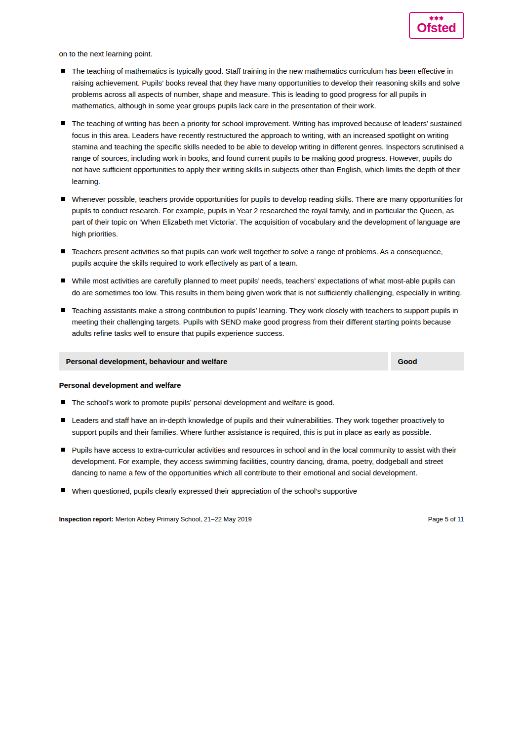✱✱✱
Ofsted
on to the next learning point.
The teaching of mathematics is typically good. Staff training in the new mathematics curriculum has been effective in raising achievement. Pupils’ books reveal that they have many opportunities to develop their reasoning skills and solve problems across all aspects of number, shape and measure. This is leading to good progress for all pupils in mathematics, although in some year groups pupils lack care in the presentation of their work.
The teaching of writing has been a priority for school improvement. Writing has improved because of leaders’ sustained focus in this area. Leaders have recently restructured the approach to writing, with an increased spotlight on writing stamina and teaching the specific skills needed to be able to develop writing in different genres. Inspectors scrutinised a range of sources, including work in books, and found current pupils to be making good progress. However, pupils do not have sufficient opportunities to apply their writing skills in subjects other than English, which limits the depth of their learning.
Whenever possible, teachers provide opportunities for pupils to develop reading skills. There are many opportunities for pupils to conduct research. For example, pupils in Year 2 researched the royal family, and in particular the Queen, as part of their topic on ‘When Elizabeth met Victoria’. The acquisition of vocabulary and the development of language are high priorities.
Teachers present activities so that pupils can work well together to solve a range of problems. As a consequence, pupils acquire the skills required to work effectively as part of a team.
While most activities are carefully planned to meet pupils’ needs, teachers’ expectations of what most-able pupils can do are sometimes too low. This results in them being given work that is not sufficiently challenging, especially in writing.
Teaching assistants make a strong contribution to pupils’ learning. They work closely with teachers to support pupils in meeting their challenging targets. Pupils with SEND make good progress from their different starting points because adults refine tasks well to ensure that pupils experience success.
Personal development, behaviour and welfare
Good
Personal development and welfare
The school’s work to promote pupils’ personal development and welfare is good.
Leaders and staff have an in-depth knowledge of pupils and their vulnerabilities. They work together proactively to support pupils and their families. Where further assistance is required, this is put in place as early as possible.
Pupils have access to extra-curricular activities and resources in school and in the local community to assist with their development. For example, they access swimming facilities, country dancing, drama, poetry, dodgeball and street dancing to name a few of the opportunities which all contribute to their emotional and social development.
When questioned, pupils clearly expressed their appreciation of the school’s supportive
Inspection report: Merton Abbey Primary School, 21–22 May 2019
Page 5 of 11